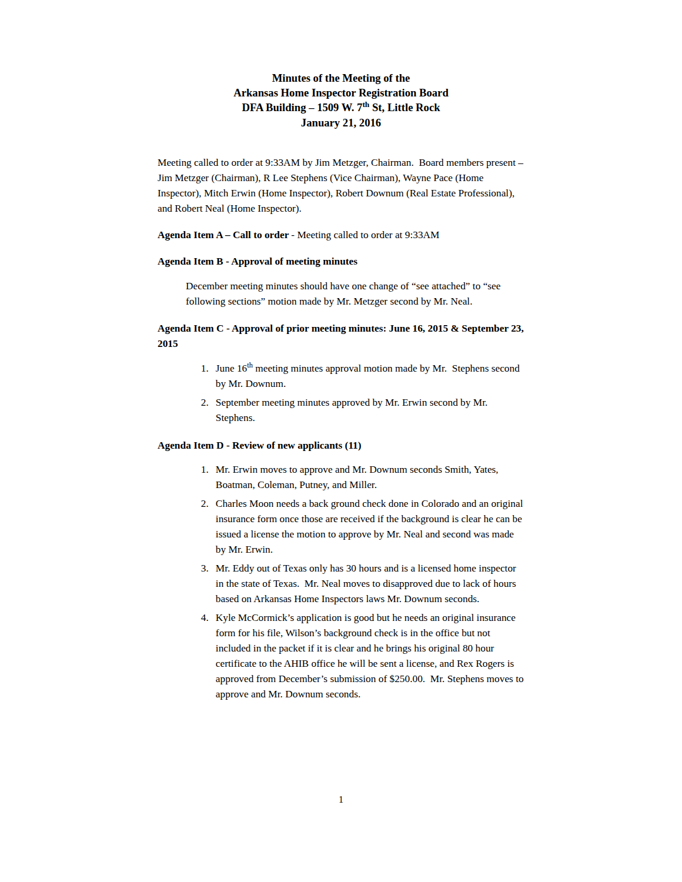Minutes of the Meeting of the
Arkansas Home Inspector Registration Board
DFA Building – 1509 W. 7th St, Little Rock
January 21, 2016
Meeting called to order at 9:33AM by Jim Metzger, Chairman. Board members present – Jim Metzger (Chairman), R Lee Stephens (Vice Chairman), Wayne Pace (Home Inspector), Mitch Erwin (Home Inspector), Robert Downum (Real Estate Professional), and Robert Neal (Home Inspector).
Agenda Item A – Call to order - Meeting called to order at 9:33AM
Agenda Item B - Approval of meeting minutes
December meeting minutes should have one change of “see attached” to “see following sections” motion made by Mr. Metzger second by Mr. Neal.
Agenda Item C - Approval of prior meeting minutes: June 16, 2015 & September 23, 2015
June 16th meeting minutes approval motion made by Mr. Stephens second by Mr. Downum.
September meeting minutes approved by Mr. Erwin second by Mr. Stephens.
Agenda Item D - Review of new applicants (11)
Mr. Erwin moves to approve and Mr. Downum seconds Smith, Yates, Boatman, Coleman, Putney, and Miller.
Charles Moon needs a back ground check done in Colorado and an original insurance form once those are received if the background is clear he can be issued a license the motion to approve by Mr. Neal and second was made by Mr. Erwin.
Mr. Eddy out of Texas only has 30 hours and is a licensed home inspector in the state of Texas. Mr. Neal moves to disapproved due to lack of hours based on Arkansas Home Inspectors laws Mr. Downum seconds.
Kyle McCormick’s application is good but he needs an original insurance form for his file, Wilson’s background check is in the office but not included in the packet if it is clear and he brings his original 80 hour certificate to the AHIB office he will be sent a license, and Rex Rogers is approved from December’s submission of $250.00. Mr. Stephens moves to approve and Mr. Downum seconds.
1